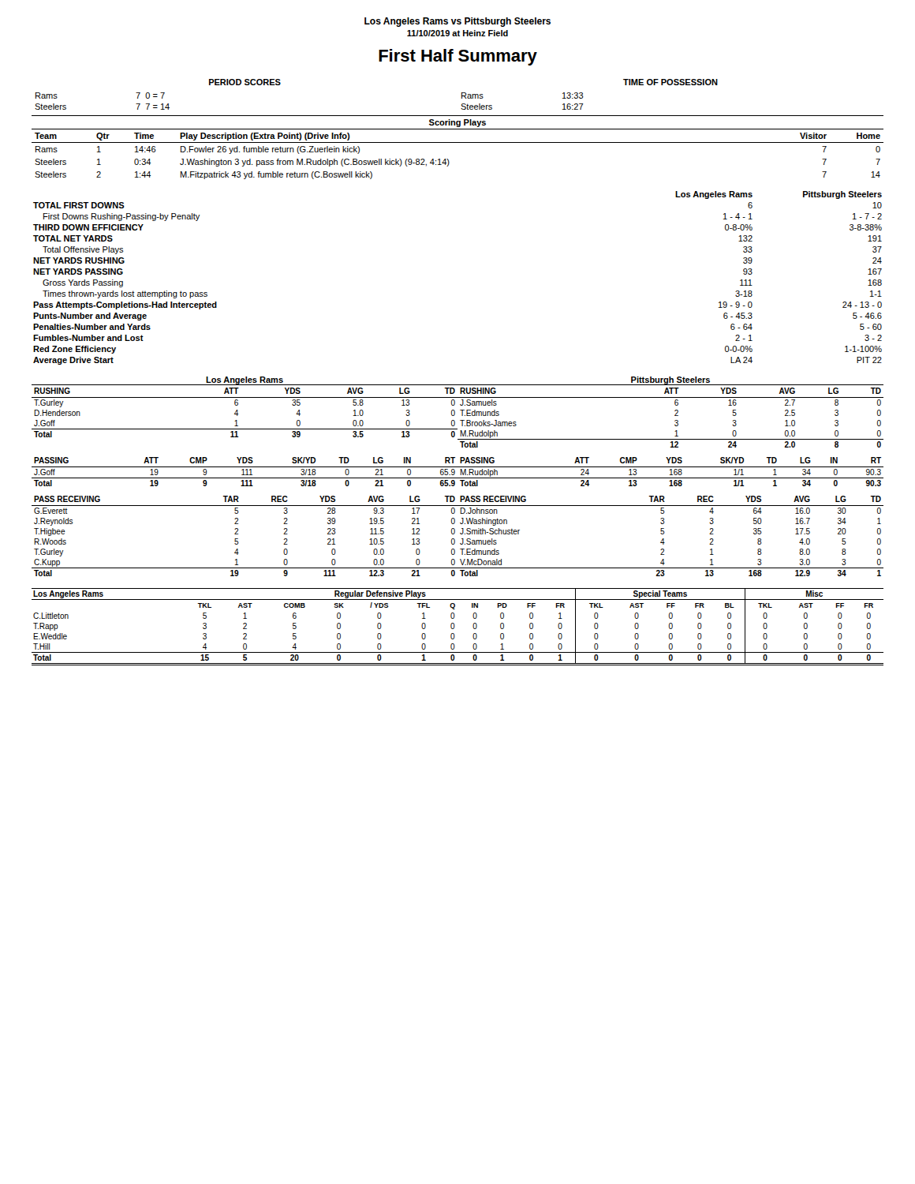Los Angeles Rams vs Pittsburgh Steelers
11/10/2019 at Heinz Field
First Half Summary
| PERIOD SCORES / Rams / 7 0 = 7 / / Steelers / 7 7 = 14 / | TIME OF POSSESSION / Rams / 13:33 / / Steelers / 16:27 / |
Scoring Plays
| Team | Qtr | Time | Play Description (Extra Point) (Drive Info) | Visitor | Home |
| --- | --- | --- | --- | --- | --- |
| Rams | 1 | 14:46 | D.Fowler 26 yd. fumble return (G.Zuerlein kick) | 7 | 0 |
| Steelers | 1 | 0:34 | J.Washington 3 yd. pass from M.Rudolph (C.Boswell kick) (9-82, 4:14) | 7 | 7 |
| Steelers | 2 | 1:44 | M.Fitzpatrick 43 yd. fumble return (C.Boswell kick) | 7 | 14 |
| | Los Angeles Rams | Pittsburgh Steelers |
| TOTAL FIRST DOWNS | 6 | 10 |
| First Downs Rushing-Passing-by Penalty | 1 - 4 - 1 | 1 - 7 - 2 |
| THIRD DOWN EFFICIENCY | 0-8-0% | 3-8-38% |
| TOTAL NET YARDS | 132 | 191 |
| Total Offensive Plays | 33 | 37 |
| NET YARDS RUSHING | 39 | 24 |
| NET YARDS PASSING | 93 | 167 |
| Gross Yards Passing | 111 | 168 |
| Times thrown-yards lost attempting to pass | 3-18 | 1-1 |
| Pass Attempts-Completions-Had Intercepted | 19 - 9 - 0 | 24 - 13 - 0 |
| Punts-Number and Average | 6 - 45.3 | 5 - 46.6 |
| Penalties-Number and Yards | 6 - 64 | 5 - 60 |
| Fumbles-Number and Lost | 2 - 1 | 3 - 2 |
| Red Zone Efficiency | 0-0-0% | 1-1-100% |
| Average Drive Start | LA 24 | PIT 22 |
| Los Angeles Rams | Pittsburgh Steelers |
| / RUSHING / ATT / YDS / AVG / LG / TD / / --- / --- / --- / --- / --- / --- / / T.Gurley / 6 / 35 / 5.8 / 13 / 0 / / D.Henderson / 4 / 4 / 1.0 / 3 / 0 / / J.Goff / 1 / 0 / 0.0 / 0 / 0 / / Total / 11 / 39 / 3.5 / 13 / 0 / | / RUSHING / ATT / YDS / AVG / LG / TD / / --- / --- / --- / --- / --- / --- / / J.Samuels / 6 / 16 / 2.7 / 8 / 0 / / T.Edmunds / 2 / 5 / 2.5 / 3 / 0 / / T.Brooks-James / 3 / 3 / 1.0 / 3 / 0 / / M.Rudolph / 1 / 0 / 0.0 / 0 / 0 / / Total / 12 / 24 / 2.0 / 8 / 0 / |
| / PASSING / ATT / CMP / YDS / SK/YD / TD / LG / IN / RT / / --- / --- / --- / --- / --- / --- / --- / --- / --- / / J.Goff / 19 / 9 / 111 / 3/18 / 0 / 21 / 0 / 65.9 / / Total / 19 / 9 / 111 / 3/18 / 0 / 21 / 0 / 65.9 / | / PASSING / ATT / CMP / YDS / SK/YD / TD / LG / IN / RT / / --- / --- / --- / --- / --- / --- / --- / --- / --- / / M.Rudolph / 24 / 13 / 168 / 1/1 / 1 / 34 / 0 / 90.3 / / Total / 24 / 13 / 168 / 1/1 / 1 / 34 / 0 / 90.3 / |
| / PASS RECEIVING / TAR / REC / YDS / AVG / LG / TD / / --- / --- / --- / --- / --- / --- / --- / / G.Everett / 5 / 3 / 28 / 9.3 / 17 / 0 / / J.Reynolds / 2 / 2 / 39 / 19.5 / 21 / 0 / / T.Higbee / 2 / 2 / 23 / 11.5 / 12 / 0 / / R.Woods / 5 / 2 / 21 / 10.5 / 13 / 0 / / T.Gurley / 4 / 0 / 0 / 0.0 / 0 / 0 / / C.Kupp / 1 / 0 / 0 / 0.0 / 0 / 0 / / Total / 19 / 9 / 111 / 12.3 / 21 / 0 / | / PASS RECEIVING / TAR / REC / YDS / AVG / LG / TD / / --- / --- / --- / --- / --- / --- / --- / / D.Johnson / 5 / 4 / 64 / 16.0 / 30 / 0 / / J.Washington / 3 / 3 / 50 / 16.7 / 34 / 1 / / J.Smith-Schuster / 5 / 2 / 35 / 17.5 / 20 / 0 / / J.Samuels / 4 / 2 / 8 / 4.0 / 5 / 0 / / T.Edmunds / 2 / 1 / 8 / 8.0 / 8 / 0 / / V.McDonald / 4 / 1 / 3 / 3.0 / 3 / 0 / / Total / 23 / 13 / 168 / 12.9 / 34 / 1 / |
| Los Angeles Rams | Regular Defensive Plays | Special Teams | Misc |
| | TKL | AST | COMB | SK | / YDS | TFL | Q | IN | PD | FF | FR | TKL | AST | FF | FR | BL | TKL | AST | FF | FR |
| C.Littleton | 5 | 1 | 6 | 0 | 0 | 1 | 0 | 0 | 0 | 0 | 1 | 0 | 0 | 0 | 0 | 0 | 0 | 0 | 0 | 0 |
| T.Rapp | 3 | 2 | 5 | 0 | 0 | 0 | 0 | 0 | 0 | 0 | 0 | 0 | 0 | 0 | 0 | 0 | 0 | 0 | 0 | 0 |
| E.Weddle | 3 | 2 | 5 | 0 | 0 | 0 | 0 | 0 | 0 | 0 | 0 | 0 | 0 | 0 | 0 | 0 | 0 | 0 | 0 | 0 |
| T.Hill | 4 | 0 | 4 | 0 | 0 | 0 | 0 | 0 | 1 | 0 | 0 | 0 | 0 | 0 | 0 | 0 | 0 | 0 | 0 | 0 |
| Total | 15 | 5 | 20 | 0 | 0 | 1 | 0 | 0 | 1 | 0 | 1 | 0 | 0 | 0 | 0 | 0 | 0 | 0 | 0 | 0 |